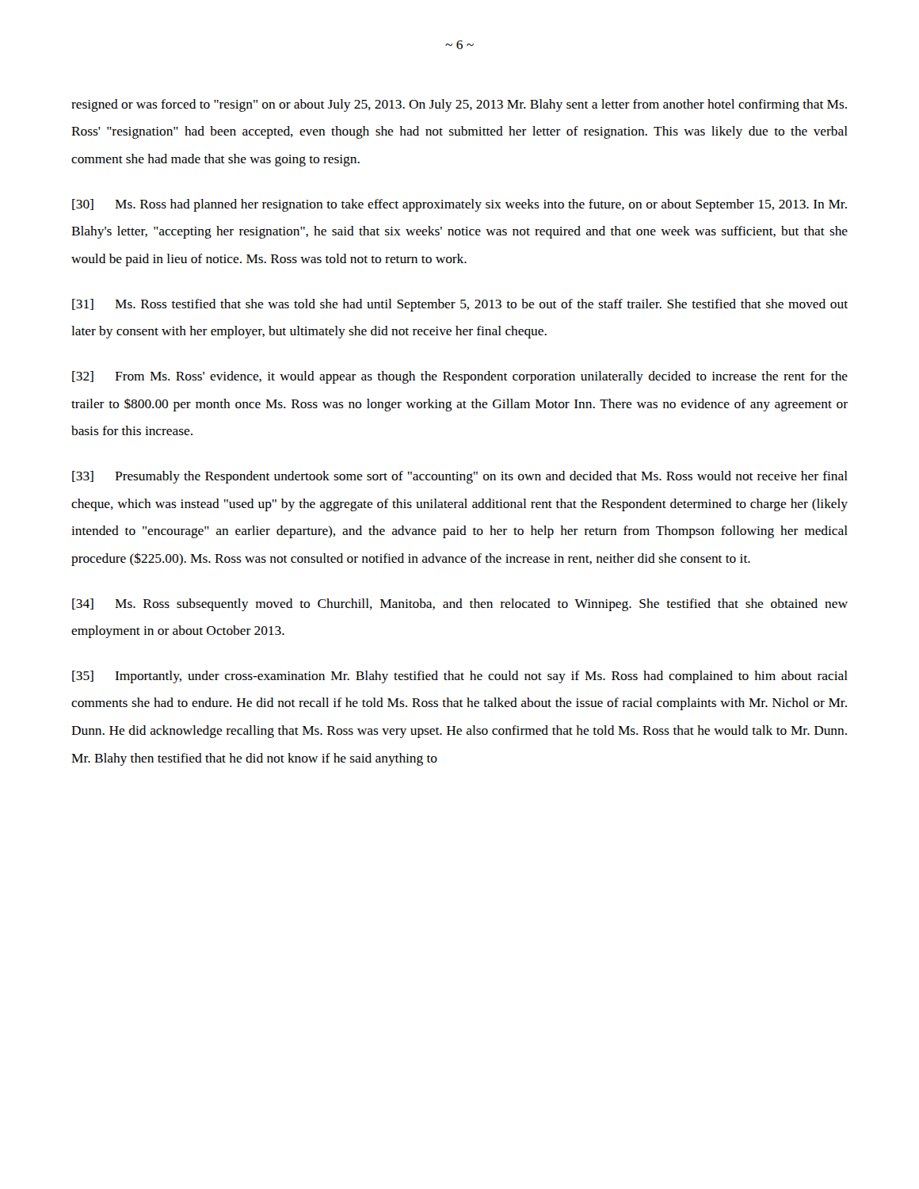~ 6 ~
resigned or was forced to "resign" on or about July 25, 2013. On July 25, 2013 Mr. Blahy sent a letter from another hotel confirming that Ms. Ross' "resignation" had been accepted, even though she had not submitted her letter of resignation. This was likely due to the verbal comment she had made that she was going to resign.
[30] Ms. Ross had planned her resignation to take effect approximately six weeks into the future, on or about September 15, 2013. In Mr. Blahy's letter, "accepting her resignation", he said that six weeks' notice was not required and that one week was sufficient, but that she would be paid in lieu of notice. Ms. Ross was told not to return to work.
[31] Ms. Ross testified that she was told she had until September 5, 2013 to be out of the staff trailer. She testified that she moved out later by consent with her employer, but ultimately she did not receive her final cheque.
[32] From Ms. Ross' evidence, it would appear as though the Respondent corporation unilaterally decided to increase the rent for the trailer to $800.00 per month once Ms. Ross was no longer working at the Gillam Motor Inn. There was no evidence of any agreement or basis for this increase.
[33] Presumably the Respondent undertook some sort of "accounting" on its own and decided that Ms. Ross would not receive her final cheque, which was instead "used up" by the aggregate of this unilateral additional rent that the Respondent determined to charge her (likely intended to "encourage" an earlier departure), and the advance paid to her to help her return from Thompson following her medical procedure ($225.00). Ms. Ross was not consulted or notified in advance of the increase in rent, neither did she consent to it.
[34] Ms. Ross subsequently moved to Churchill, Manitoba, and then relocated to Winnipeg. She testified that she obtained new employment in or about October 2013.
[35] Importantly, under cross-examination Mr. Blahy testified that he could not say if Ms. Ross had complained to him about racial comments she had to endure. He did not recall if he told Ms. Ross that he talked about the issue of racial complaints with Mr. Nichol or Mr. Dunn. He did acknowledge recalling that Ms. Ross was very upset. He also confirmed that he told Ms. Ross that he would talk to Mr. Dunn. Mr. Blahy then testified that he did not know if he said anything to